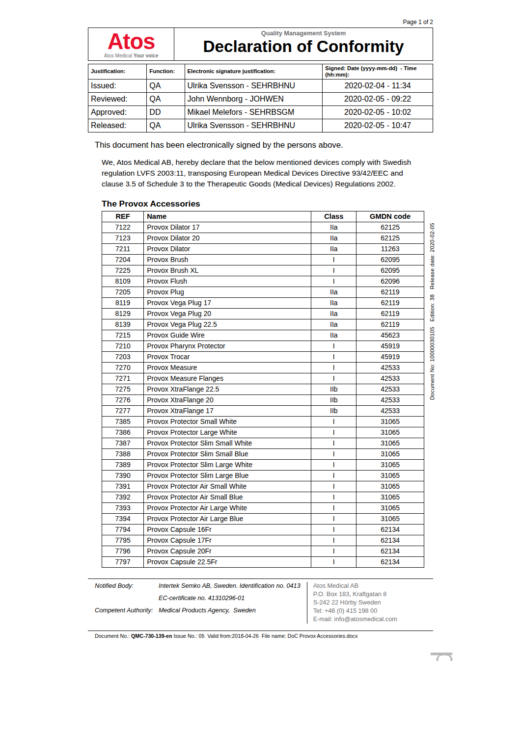Page 1 of 2
Document No: 10000030105 Edition: 38 Release date: 2020-02-05
Released
Atos
Atos Medical Your voice
Quality Management System
Declaration of Conformity
| Justification: | Function: | Electronic signature justification: | Signed: Date (yyyy-mm-dd) - Time (hh:mm): |
| --- | --- | --- | --- |
| Issued: | QA | Ulrika Svensson - SEHRBHNU | 2020-02-04 - 11:34 |
| Reviewed: | QA | John Wennborg - JOHWEN | 2020-02-05 - 09:22 |
| Approved: | DD | Mikael Melefors - SEHRBSGM | 2020-02-05 - 10:02 |
| Released: | QA | Ulrika Svensson - SEHRBHNU | 2020-02-05 - 10:47 |
This document has been electronically signed by the persons above.
We, Atos Medical AB, hereby declare that the below mentioned devices comply with Swedish regulation LVFS 2003:11, transposing European Medical Devices Directive 93/42/EEC and clause 3.5 of Schedule 3 to the Therapeutic Goods (Medical Devices) Regulations 2002.
The Provox Accessories
| REF | Name | Class | GMDN code |
| --- | --- | --- | --- |
| 7122 | Provox Dilator 17 | IIa | 62125 |
| 7123 | Provox Dilator 20 | IIa | 62125 |
| 7211 | Provox Dilator | IIa | 11263 |
| 7204 | Provox Brush | I | 62095 |
| 7225 | Provox Brush XL | I | 62095 |
| 8109 | Provox Flush | I | 62096 |
| 7205 | Provox Plug | IIa | 62119 |
| 8119 | Provox Vega Plug 17 | IIa | 62119 |
| 8129 | Provox Vega Plug 20 | IIa | 62119 |
| 8139 | Provox Vega Plug 22.5 | IIa | 62119 |
| 7215 | Provox Guide Wire | IIa | 45623 |
| 7210 | Provox Pharynx Protector | I | 45919 |
| 7203 | Provox Trocar | I | 45919 |
| 7270 | Provox Measure | I | 42533 |
| 7271 | Provox Measure Flanges | I | 42533 |
| 7275 | Provox XtraFlange 22.5 | IIb | 42533 |
| 7276 | Provox XtraFlange 20 | IIb | 42533 |
| 7277 | Provox XtraFlange 17 | IIb | 42533 |
| 7385 | Provox Protector Small White | I | 31065 |
| 7386 | Provox Protector Large White | I | 31065 |
| 7387 | Provox Protector Slim Small White | I | 31065 |
| 7388 | Provox Protector Slim Small Blue | I | 31065 |
| 7389 | Provox Protector Slim Large White | I | 31065 |
| 7390 | Provox Protector Slim Large Blue | I | 31065 |
| 7391 | Provox Protector Air Small White | I | 31065 |
| 7392 | Provox Protector Air Small Blue | I | 31065 |
| 7393 | Provox Protector Air Large White | I | 31065 |
| 7394 | Provox Protector Air Large Blue | I | 31065 |
| 7794 | Provox Capsule 16Fr | I | 62134 |
| 7795 | Provox Capsule 17Fr | I | 62134 |
| 7796 | Provox Capsule 20Fr | I | 62134 |
| 7797 | Provox Capsule 22.5Fr | I | 62134 |
Notified Body: Intertek Semko AB, Sweden. Identification no. 0413
EC-certificate no. 41310296-01
Competent Authority: Medical Products Agency, Sweden
Atos Medical AB
P.O. Box 183, Kraftgatan 8
S-242 22 Hörby Sweden
Tel: +46 (0) 415 198 00
E-mail: info@atosmedical.com
Document No.: QMC-730-139-en Issue No.: 05 Valid from:2018-04-26 File name: DoC Provox Accessories.docx